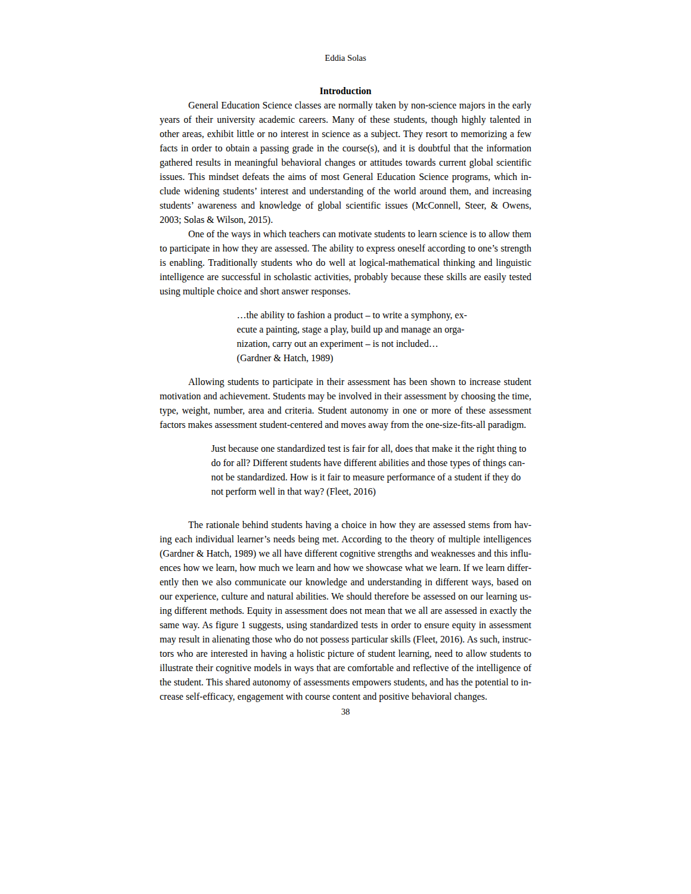Eddia Solas
Introduction
General Education Science classes are normally taken by non-science majors in the early years of their university academic careers. Many of these students, though highly talented in other areas, exhibit little or no interest in science as a subject. They resort to memorizing a few facts in order to obtain a passing grade in the course(s), and it is doubtful that the information gathered results in meaningful behavioral changes or attitudes towards current global scientific issues. This mindset defeats the aims of most General Education Science programs, which include widening students’ interest and understanding of the world around them, and increasing students’ awareness and knowledge of global scientific issues (McConnell, Steer, & Owens, 2003; Solas & Wilson, 2015).
One of the ways in which teachers can motivate students to learn science is to allow them to participate in how they are assessed. The ability to express oneself according to one’s strength is enabling. Traditionally students who do well at logical-mathematical thinking and linguistic intelligence are successful in scholastic activities, probably because these skills are easily tested using multiple choice and short answer responses.
…the ability to fashion a product – to write a symphony, execute a painting, stage a play, build up and manage an organization, carry out an experiment – is not included… (Gardner & Hatch, 1989)
Allowing students to participate in their assessment has been shown to increase student motivation and achievement. Students may be involved in their assessment by choosing the time, type, weight, number, area and criteria. Student autonomy in one or more of these assessment factors makes assessment student-centered and moves away from the one-size-fits-all paradigm.
Just because one standardized test is fair for all, does that make it the right thing to do for all? Different students have different abilities and those types of things cannot be standardized. How is it fair to measure performance of a student if they do not perform well in that way? (Fleet, 2016)
The rationale behind students having a choice in how they are assessed stems from having each individual learner’s needs being met. According to the theory of multiple intelligences (Gardner & Hatch, 1989) we all have different cognitive strengths and weaknesses and this influences how we learn, how much we learn and how we showcase what we learn. If we learn differently then we also communicate our knowledge and understanding in different ways, based on our experience, culture and natural abilities. We should therefore be assessed on our learning using different methods. Equity in assessment does not mean that we all are assessed in exactly the same way. As figure 1 suggests, using standardized tests in order to ensure equity in assessment may result in alienating those who do not possess particular skills (Fleet, 2016). As such, instructors who are interested in having a holistic picture of student learning, need to allow students to illustrate their cognitive models in ways that are comfortable and reflective of the intelligence of the student. This shared autonomy of assessments empowers students, and has the potential to increase self-efficacy, engagement with course content and positive behavioral changes.
38